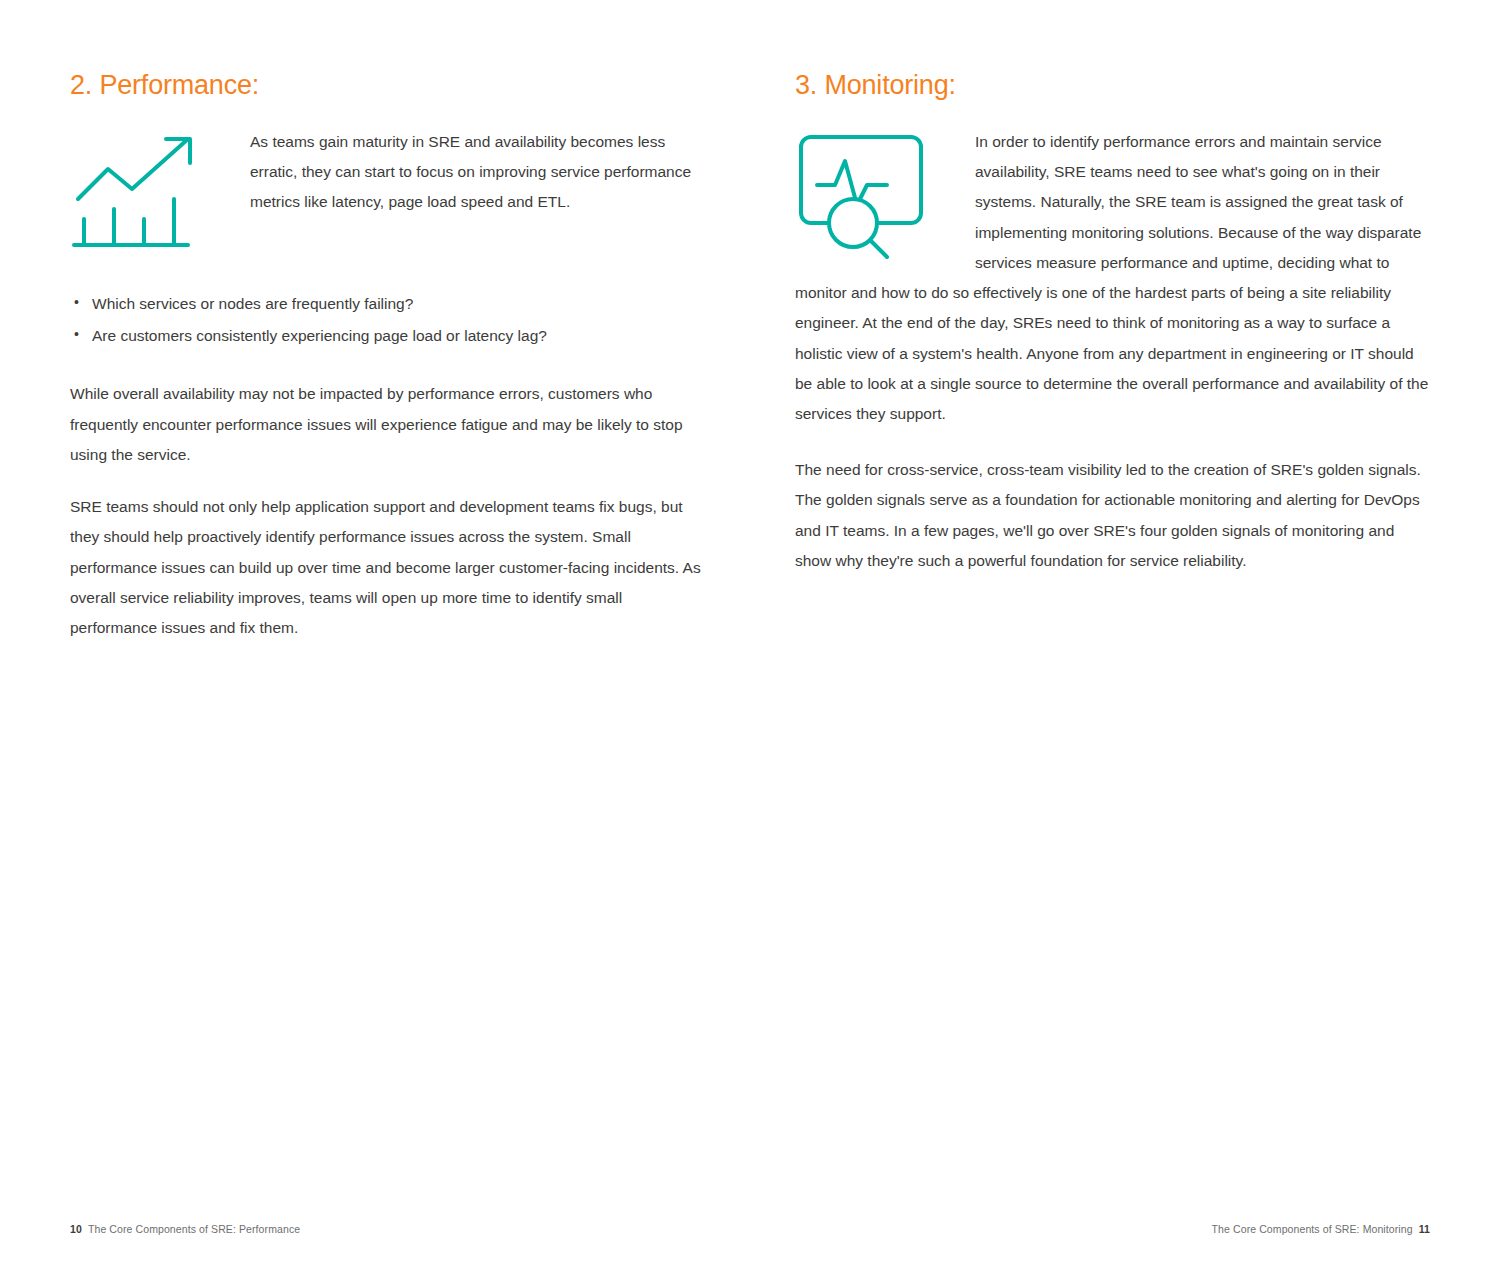2. Performance:
As teams gain maturity in SRE and availability becomes less erratic, they can start to focus on improving service performance metrics like latency, page load speed and ETL.
Which services or nodes are frequently failing?
Are customers consistently experiencing page load or latency lag?
While overall availability may not be impacted by performance errors, customers who frequently encounter performance issues will experience fatigue and may be likely to stop using the service.
SRE teams should not only help application support and development teams fix bugs, but they should help proactively identify performance issues across the system. Small performance issues can build up over time and become larger customer-facing incidents. As overall service reliability improves, teams will open up more time to identify small performance issues and fix them.
10 The Core Components of SRE: Performance
3. Monitoring:
In order to identify performance errors and maintain service availability, SRE teams need to see what's going on in their systems. Naturally, the SRE team is assigned the great task of implementing monitoring solutions. Because of the way disparate services measure performance and uptime, deciding what to monitor and how to do so effectively is one of the hardest parts of being a site reliability engineer. At the end of the day, SREs need to think of monitoring as a way to surface a holistic view of a system's health. Anyone from any department in engineering or IT should be able to look at a single source to determine the overall performance and availability of the services they support.
The need for cross-service, cross-team visibility led to the creation of SRE's golden signals. The golden signals serve as a foundation for actionable monitoring and alerting for DevOps and IT teams. In a few pages, we'll go over SRE's four golden signals of monitoring and show why they're such a powerful foundation for service reliability.
The Core Components of SRE: Monitoring 11